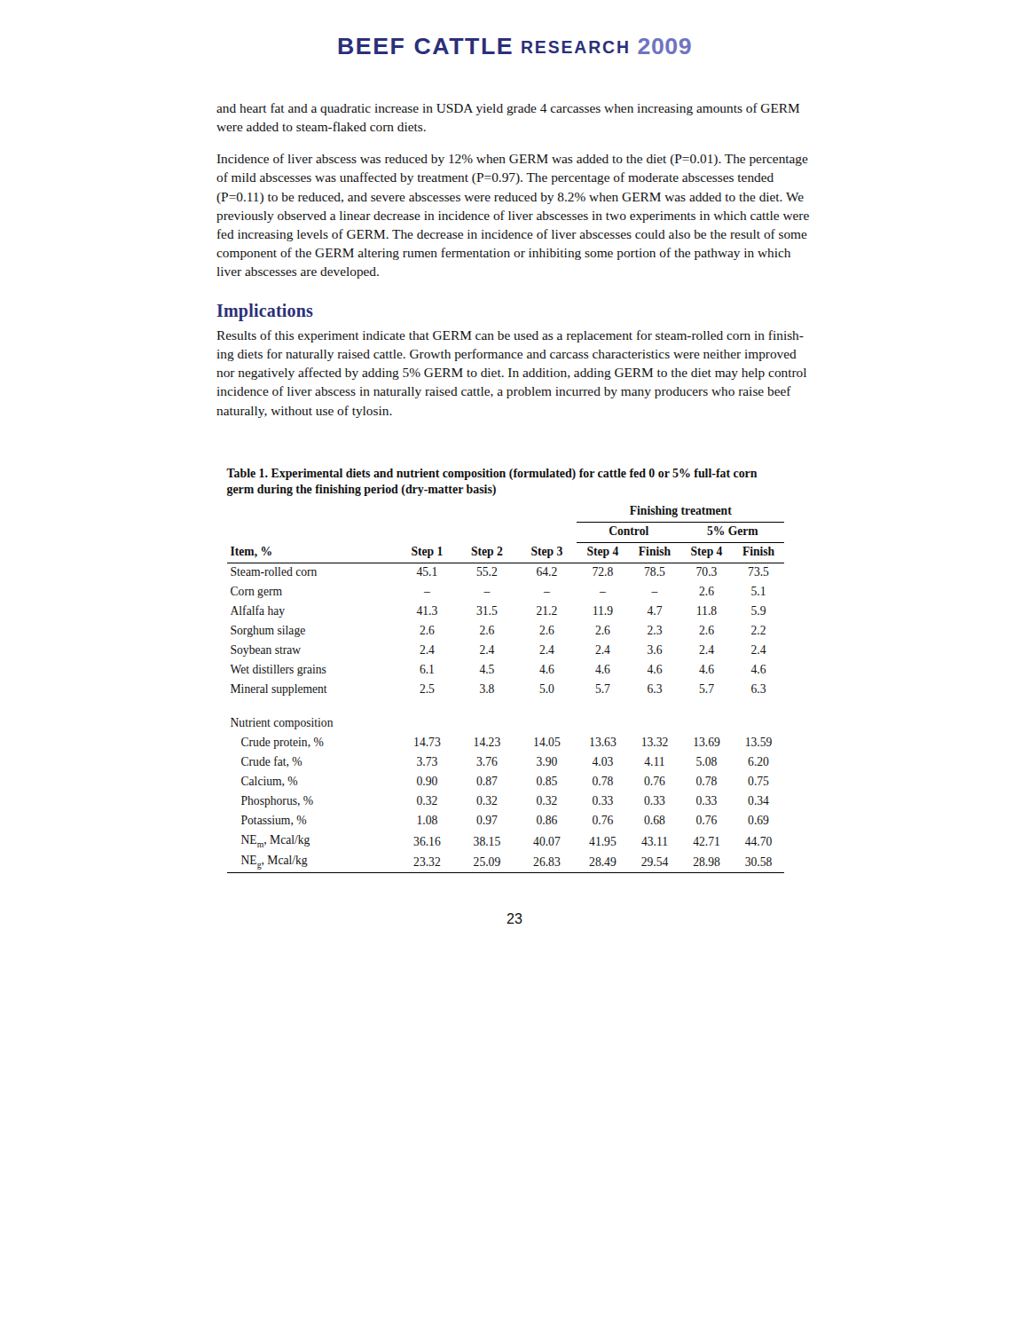BEEF CATTLE RESEARCH 2009
and heart fat and a quadratic increase in USDA yield grade 4 carcasses when increasing amounts of GERM were added to steam-flaked corn diets.
Incidence of liver abscess was reduced by 12% when GERM was added to the diet (P=0.01). The percentage of mild abscesses was unaffected by treatment (P=0.97). The percentage of moderate abscesses tended (P=0.11) to be reduced, and severe abscesses were reduced by 8.2% when GERM was added to the diet. We previously observed a linear decrease in incidence of liver abscesses in two experiments in which cattle were fed increasing levels of GERM. The decrease in incidence of liver abscesses could also be the result of some component of the GERM altering rumen fermentation or inhibiting some portion of the pathway in which liver abscesses are developed.
Implications
Results of this experiment indicate that GERM can be used as a replacement for steam-rolled corn in finishing diets for naturally raised cattle. Growth performance and carcass characteristics were neither improved nor negatively affected by adding 5% GERM to diet. In addition, adding GERM to the diet may help control incidence of liver abscess in naturally raised cattle, a problem incurred by many producers who raise beef naturally, without use of tylosin.
Table 1. Experimental diets and nutrient composition (formulated) for cattle fed 0 or 5% full-fat corn germ during the finishing period (dry-matter basis)
| | | | | Finishing treatment |
| --- | --- | --- | --- | --- |
| | | | | Control | 5% Germ |
| Item, % | Step 1 | Step 2 | Step 3 | Step 4 | Finish | Step 4 | Finish |
| Steam-rolled corn | 45.1 | 55.2 | 64.2 | 72.8 | 78.5 | 70.3 | 73.5 |
| Corn germ | – | – | – | – | – | 2.6 | 5.1 |
| Alfalfa hay | 41.3 | 31.5 | 21.2 | 11.9 | 4.7 | 11.8 | 5.9 |
| Sorghum silage | 2.6 | 2.6 | 2.6 | 2.6 | 2.3 | 2.6 | 2.2 |
| Soybean straw | 2.4 | 2.4 | 2.4 | 2.4 | 3.6 | 2.4 | 2.4 |
| Wet distillers grains | 6.1 | 4.5 | 4.6 | 4.6 | 4.6 | 4.6 | 4.6 |
| Mineral supplement | 2.5 | 3.8 | 5.0 | 5.7 | 6.3 | 5.7 | 6.3 |
| Nutrient composition | | | | | | | |
| Crude protein, % | 14.73 | 14.23 | 14.05 | 13.63 | 13.32 | 13.69 | 13.59 |
| Crude fat, % | 3.73 | 3.76 | 3.90 | 4.03 | 4.11 | 5.08 | 6.20 |
| Calcium, % | 0.90 | 0.87 | 0.85 | 0.78 | 0.76 | 0.78 | 0.75 |
| Phosphorus, % | 0.32 | 0.32 | 0.32 | 0.33 | 0.33 | 0.33 | 0.34 |
| Potassium, % | 1.08 | 0.97 | 0.86 | 0.76 | 0.68 | 0.76 | 0.69 |
| NE m , Mcal/kg | 36.16 | 38.15 | 40.07 | 41.95 | 43.11 | 42.71 | 44.70 |
| NE g , Mcal/kg | 23.32 | 25.09 | 26.83 | 28.49 | 29.54 | 28.98 | 30.58 |
23